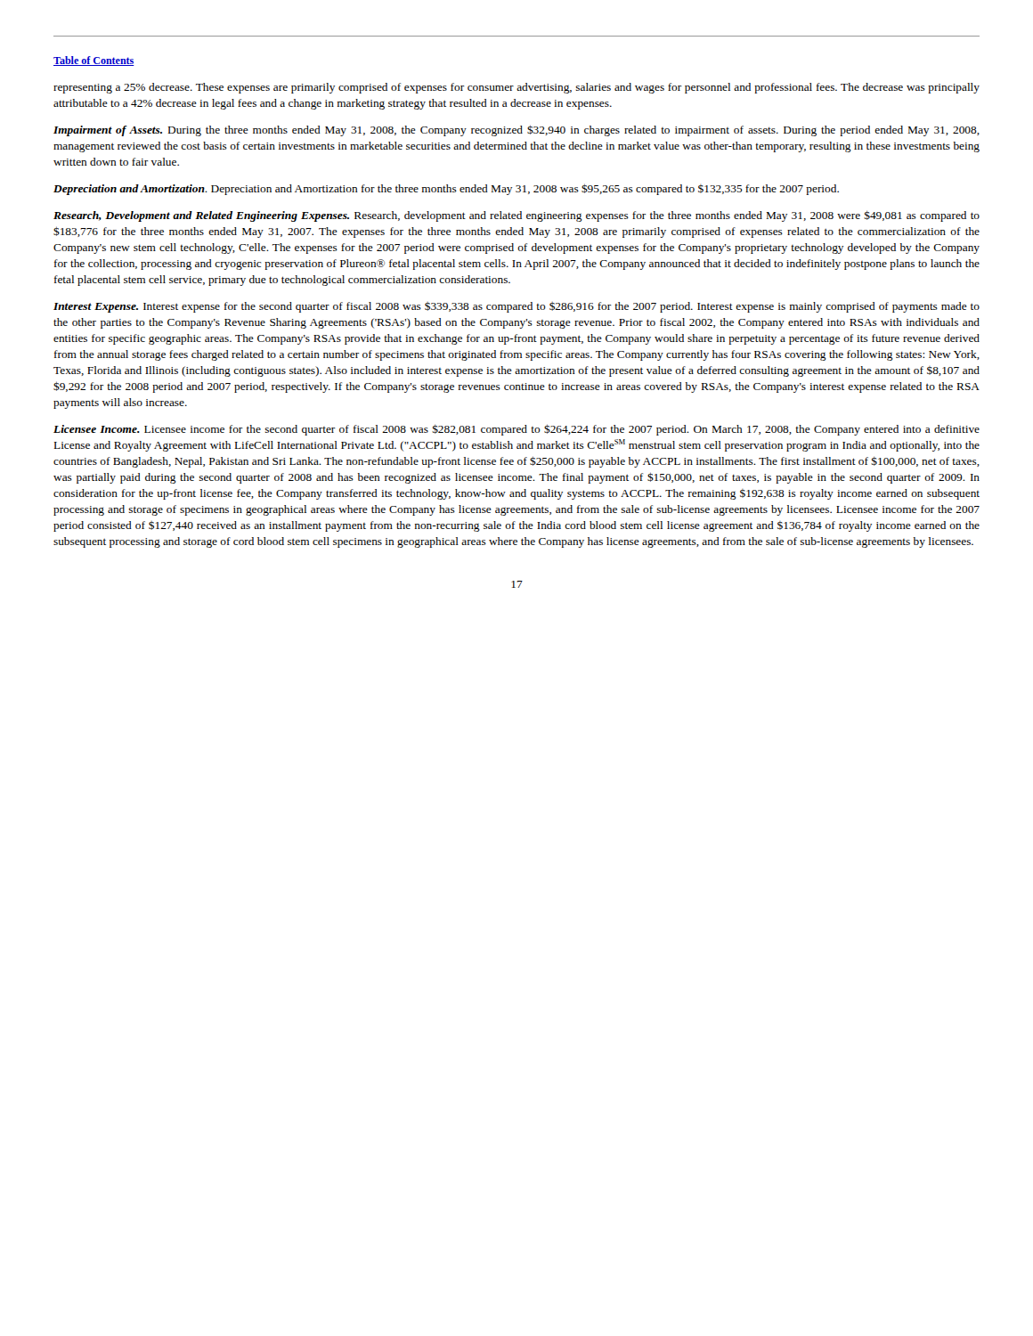Table of Contents
representing a 25% decrease. These expenses are primarily comprised of expenses for consumer advertising, salaries and wages for personnel and professional fees. The decrease was principally attributable to a 42% decrease in legal fees and a change in marketing strategy that resulted in a decrease in expenses.
Impairment of Assets. During the three months ended May 31, 2008, the Company recognized $32,940 in charges related to impairment of assets. During the period ended May 31, 2008, management reviewed the cost basis of certain investments in marketable securities and determined that the decline in market value was other-than temporary, resulting in these investments being written down to fair value.
Depreciation and Amortization. Depreciation and Amortization for the three months ended May 31, 2008 was $95,265 as compared to $132,335 for the 2007 period.
Research, Development and Related Engineering Expenses. Research, development and related engineering expenses for the three months ended May 31, 2008 were $49,081 as compared to $183,776 for the three months ended May 31, 2007. The expenses for the three months ended May 31, 2008 are primarily comprised of expenses related to the commercialization of the Company's new stem cell technology, C'elle. The expenses for the 2007 period were comprised of development expenses for the Company's proprietary technology developed by the Company for the collection, processing and cryogenic preservation of Plureon® fetal placental stem cells. In April 2007, the Company announced that it decided to indefinitely postpone plans to launch the fetal placental stem cell service, primary due to technological commercialization considerations.
Interest Expense. Interest expense for the second quarter of fiscal 2008 was $339,338 as compared to $286,916 for the 2007 period. Interest expense is mainly comprised of payments made to the other parties to the Company's Revenue Sharing Agreements ('RSAs') based on the Company's storage revenue. Prior to fiscal 2002, the Company entered into RSAs with individuals and entities for specific geographic areas. The Company's RSAs provide that in exchange for an up-front payment, the Company would share in perpetuity a percentage of its future revenue derived from the annual storage fees charged related to a certain number of specimens that originated from specific areas. The Company currently has four RSAs covering the following states: New York, Texas, Florida and Illinois (including contiguous states). Also included in interest expense is the amortization of the present value of a deferred consulting agreement in the amount of $8,107 and $9,292 for the 2008 period and 2007 period, respectively. If the Company's storage revenues continue to increase in areas covered by RSAs, the Company's interest expense related to the RSA payments will also increase.
Licensee Income. Licensee income for the second quarter of fiscal 2008 was $282,081 compared to $264,224 for the 2007 period. On March 17, 2008, the Company entered into a definitive License and Royalty Agreement with LifeCell International Private Ltd. ("ACCPL") to establish and market its C'elleSM menstrual stem cell preservation program in India and optionally, into the countries of Bangladesh, Nepal, Pakistan and Sri Lanka. The non-refundable up-front license fee of $250,000 is payable by ACCPL in installments. The first installment of $100,000, net of taxes, was partially paid during the second quarter of 2008 and has been recognized as licensee income. The final payment of $150,000, net of taxes, is payable in the second quarter of 2009. In consideration for the up-front license fee, the Company transferred its technology, know-how and quality systems to ACCPL. The remaining $192,638 is royalty income earned on subsequent processing and storage of specimens in geographical areas where the Company has license agreements, and from the sale of sub-license agreements by licensees. Licensee income for the 2007 period consisted of $127,440 received as an installment payment from the non-recurring sale of the India cord blood stem cell license agreement and $136,784 of royalty income earned on the subsequent processing and storage of cord blood stem cell specimens in geographical areas where the Company has license agreements, and from the sale of sub-license agreements by licensees.
17